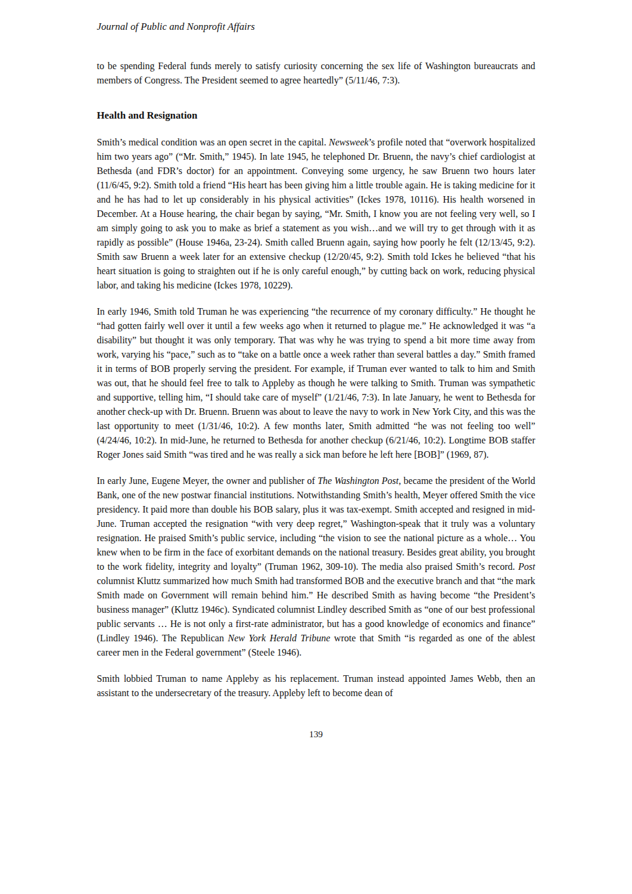Journal of Public and Nonprofit Affairs
to be spending Federal funds merely to satisfy curiosity concerning the sex life of Washington bureaucrats and members of Congress. The President seemed to agree heartedly” (5/11/46, 7:3).
Health and Resignation
Smith’s medical condition was an open secret in the capital. Newsweek’s profile noted that “overwork hospitalized him two years ago” (“Mr. Smith,” 1945). In late 1945, he telephoned Dr. Bruenn, the navy’s chief cardiologist at Bethesda (and FDR’s doctor) for an appointment. Conveying some urgency, he saw Bruenn two hours later (11/6/45, 9:2). Smith told a friend “His heart has been giving him a little trouble again. He is taking medicine for it and he has had to let up considerably in his physical activities” (Ickes 1978, 10116). His health worsened in December. At a House hearing, the chair began by saying, “Mr. Smith, I know you are not feeling very well, so I am simply going to ask you to make as brief a statement as you wish…and we will try to get through with it as rapidly as possible” (House 1946a, 23-24). Smith called Bruenn again, saying how poorly he felt (12/13/45, 9:2). Smith saw Bruenn a week later for an extensive checkup (12/20/45, 9:2). Smith told Ickes he believed “that his heart situation is going to straighten out if he is only careful enough,” by cutting back on work, reducing physical labor, and taking his medicine (Ickes 1978, 10229).
In early 1946, Smith told Truman he was experiencing “the recurrence of my coronary difficulty.” He thought he “had gotten fairly well over it until a few weeks ago when it returned to plague me.” He acknowledged it was “a disability” but thought it was only temporary. That was why he was trying to spend a bit more time away from work, varying his “pace,” such as to “take on a battle once a week rather than several battles a day.” Smith framed it in terms of BOB properly serving the president. For example, if Truman ever wanted to talk to him and Smith was out, that he should feel free to talk to Appleby as though he were talking to Smith. Truman was sympathetic and supportive, telling him, “I should take care of myself” (1/21/46, 7:3). In late January, he went to Bethesda for another check-up with Dr. Bruenn. Bruenn was about to leave the navy to work in New York City, and this was the last opportunity to meet (1/31/46, 10:2). A few months later, Smith admitted “he was not feeling too well” (4/24/46, 10:2). In mid-June, he returned to Bethesda for another checkup (6/21/46, 10:2). Longtime BOB staffer Roger Jones said Smith “was tired and he was really a sick man before he left here [BOB]” (1969, 87).
In early June, Eugene Meyer, the owner and publisher of The Washington Post, became the president of the World Bank, one of the new postwar financial institutions. Notwithstanding Smith’s health, Meyer offered Smith the vice presidency. It paid more than double his BOB salary, plus it was tax-exempt. Smith accepted and resigned in mid-June. Truman accepted the resignation “with very deep regret,” Washington-speak that it truly was a voluntary resignation. He praised Smith’s public service, including “the vision to see the national picture as a whole… You knew when to be firm in the face of exorbitant demands on the national treasury. Besides great ability, you brought to the work fidelity, integrity and loyalty” (Truman 1962, 309-10). The media also praised Smith’s record. Post columnist Kluttz summarized how much Smith had transformed BOB and the executive branch and that “the mark Smith made on Government will remain behind him.” He described Smith as having become “the President’s business manager” (Kluttz 1946c). Syndicated columnist Lindley described Smith as “one of our best professional public servants … He is not only a first-rate administrator, but has a good knowledge of economics and finance” (Lindley 1946). The Republican New York Herald Tribune wrote that Smith “is regarded as one of the ablest career men in the Federal government” (Steele 1946).
Smith lobbied Truman to name Appleby as his replacement. Truman instead appointed James Webb, then an assistant to the undersecretary of the treasury. Appleby left to become dean of
139